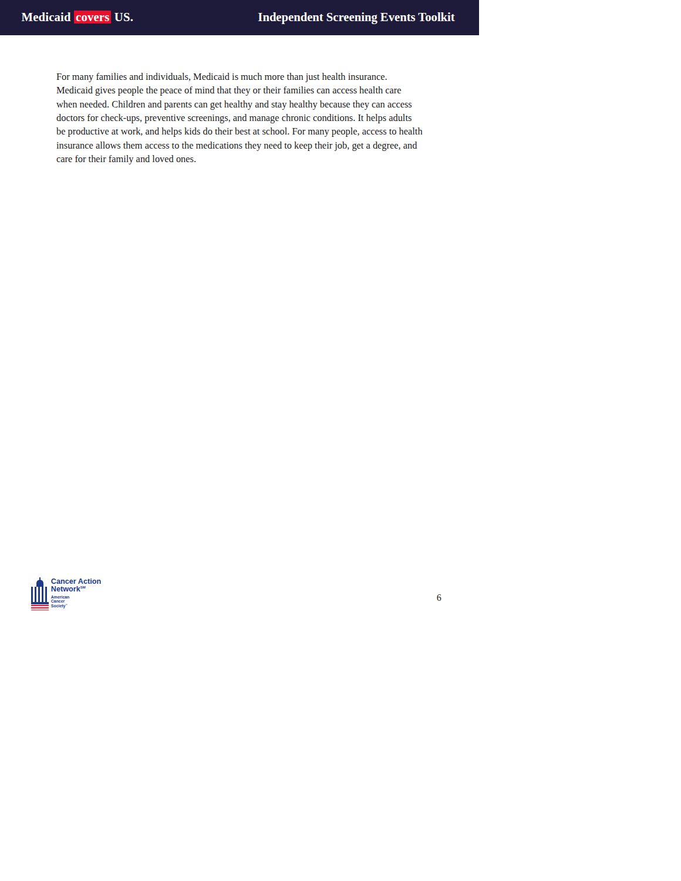Medicaid covers US.
Independent Screening Events Toolkit
For many families and individuals, Medicaid is much more than just health insurance. Medicaid gives people the peace of mind that they or their families can access health care when needed. Children and parents can get healthy and stay healthy because they can access doctors for check-ups, preventive screenings, and manage chronic conditions. It helps adults be productive at work, and helps kids do their best at school. For many people, access to health insurance allows them access to the medications they need to keep their job, get a degree, and care for their family and loved ones.
Cancer Action NetworkSM American
Cancer
Society®
6